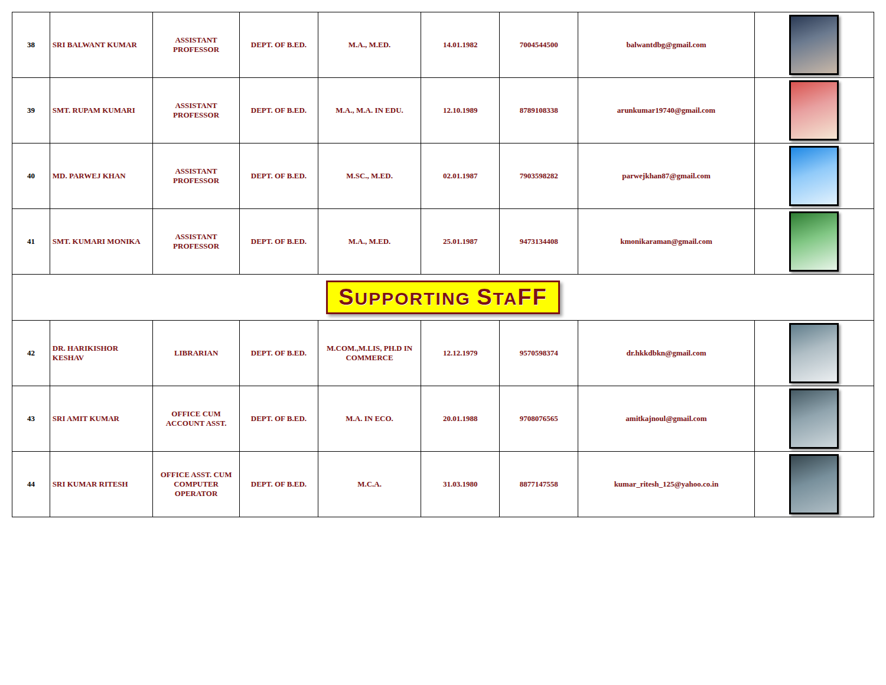| 38 | SRI BALWANT KUMAR | ASSISTANT PROFESSOR | DEPT. OF B.ED. | M.A., M.ED. | 14.01.1982 | 7004544500 | balwantdbg@gmail.com | |
| 39 | SMT. RUPAM KUMARI | ASSISTANT PROFESSOR | DEPT. OF B.ED. | M.A., M.A. IN EDU. | 12.10.1989 | 8789108338 | arunkumar19740@gmail.com | |
| 40 | MD. PARWEJ KHAN | ASSISTANT PROFESSOR | DEPT. OF B.ED. | M.SC., M.ED. | 02.01.1987 | 7903598282 | parwejkhan87@gmail.com | |
| 41 | SMT. KUMARI MONIKA | ASSISTANT PROFESSOR | DEPT. OF B.ED. | M.A., M.ED. | 25.01.1987 | 9473134408 | kmonikaraman@gmail.com | |
| S UPPORTING S TA FF |
| 42 | DR. HARIKISHOR KESHAV | LIBRARIAN | DEPT. OF B.ED. | M.COM.,M.LIS, PH.D IN COMMERCE | 12.12.1979 | 9570598374 | dr.hkkdbkn@gmail.com | |
| 43 | SRI AMIT KUMAR | OFFICE CUM ACCOUNT ASST. | DEPT. OF B.ED. | M.A. IN ECO. | 20.01.1988 | 9708076565 | amitkajnoul@gmail.com | |
| 44 | SRI KUMAR RITESH | OFFICE ASST. CUM COMPUTER OPERATOR | DEPT. OF B.ED. | M.C.A. | 31.03.1980 | 8877147558 | kumar_ritesh_125@yahoo.co.in | |